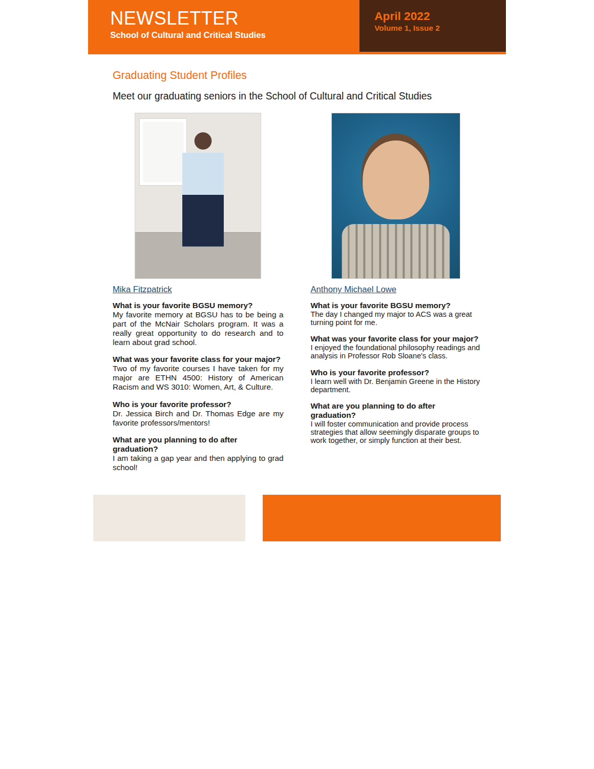NEWSLETTER
School of Cultural and Critical Studies
April 2022
Volume 1, Issue 2
Graduating Student Profiles
Meet our graduating seniors in the School of Cultural and Critical Studies
Mika Fitzpatrick
What is your favorite BGSU memory?
My favorite memory at BGSU has to be being a part of the McNair Scholars program. It was a really great opportunity to do research and to learn about grad school.
What was your favorite class for your major?
Two of my favorite courses I have taken for my major are ETHN 4500: History of American Racism and WS 3010: Women, Art, & Culture.
Who is your favorite professor?
Dr. Jessica Birch and Dr. Thomas Edge are my favorite professors/mentors!
What are you planning to do after graduation?
I am taking a gap year and then applying to grad school!
Anthony Michael Lowe
What is your favorite BGSU memory?
The day I changed my major to ACS was a great turning point for me.
What was your favorite class for your major?
I enjoyed the foundational philosophy readings and analysis in Professor Rob Sloane's class.
Who is your favorite professor?
I learn well with Dr. Benjamin Greene in the History department.
What are you planning to do after graduation?
I will foster communication and provide process strategies that allow seemingly disparate groups to work together, or simply function at their best.